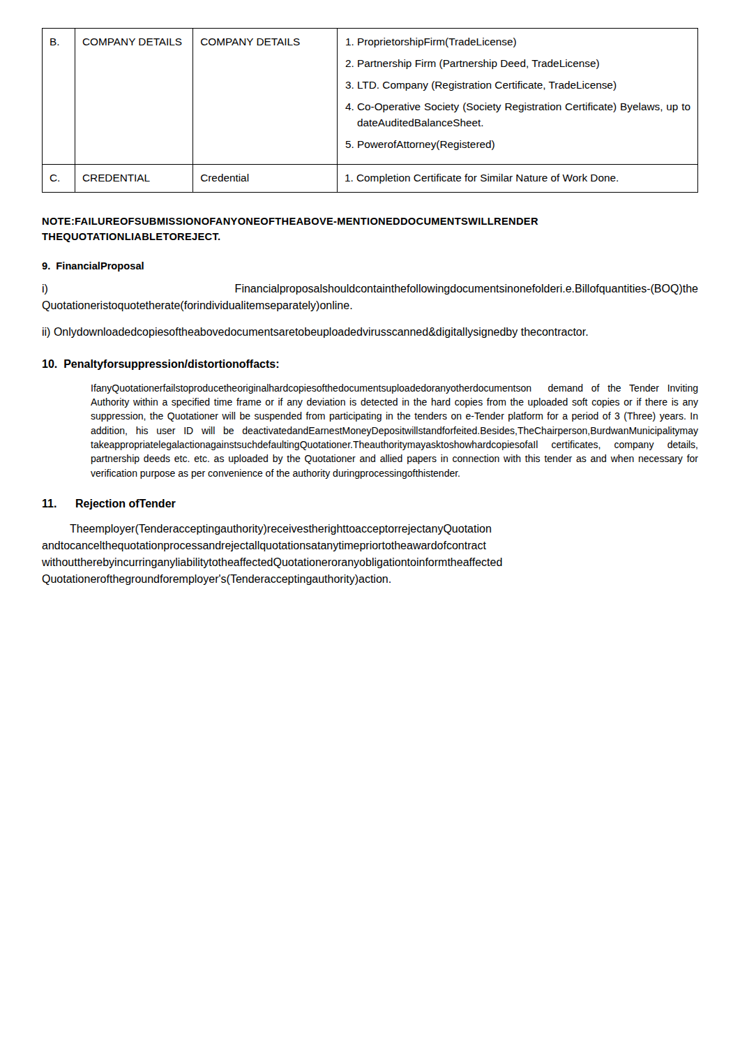| B. | COMPANY DETAILS | COMPANY DETAILS | ProprietorshipFirm(TradeLicense) Partnership Firm (Partnership Deed, TradeLicense) LTD. Company (Registration Certificate, TradeLicense) Co-Operative Society (Society Registration Certificate) Byelaws, up to dateAuditedBalanceSheet. PowerofAttorney(Registered) |
| C. | CREDENTIAL | Credential | 1. Completion Certificate for Similar Nature of Work Done. |
NOTE:FAILUREOFSUBMISSIONOFANYONEOFTHEABOVE-MENTIONEDDOCUMENTSWILLRENDER THEQUOTATIONLIABLETOREJECT.
9. FinancialProposal
i) Financialproposalshouldcontainthefollowingdocumentsinonefolderi.e.Billofquantities-(BOQ)the Quotationeristoquotetherate(forindividualitemseparately)online.
ii) Onlydownloadedcopiesoftheabovedocumentsaretobeuploadedvirusscanned&digitallysignedby thecontractor.
10. Penaltyforsuppression/distortionoffacts:
IfanyQuotationerfailstoproducetheoriginalhardcopiesofthedocumentsuploadedoranyotherdocumentson demand of the Tender Inviting Authority within a specified time frame or if any deviation is detected in the hard copies from the uploaded soft copies or if there is any suppression, the Quotationer will be suspended from participating in the tenders on e-Tender platform for a period of 3 (Three) years. In addition, his user ID will be deactivatedandEarnestMoneyDepositwillstandforfeited.Besides,TheChairperson,BurdwanMunicipalitymay takeappropriatelegalactionagainstsuchdefaultingQuotationer.TheauthoritymayasktoshowhardcopiesofaIl certificates, company details, partnership deeds etc. etc. as uploaded by the Quotationer and allied papers in connection with this tender as and when necessary for verification purpose as per convenience of the authority duringprocessingofthistender.
11. Rejection ofTender
Theemployer(Tenderacceptingauthority)receivestherighttoacceptorrejectanyQuotation andtocancelthequotationprocessandrejectallquotationsatanytimepriortotheawardofcontract withouttherebyincurringanyliabilitytotheaffectedQuotationeroranyobligationtoinformtheaffected Quotationerofthegroundforemployer's(Tenderacceptingauthority)action.